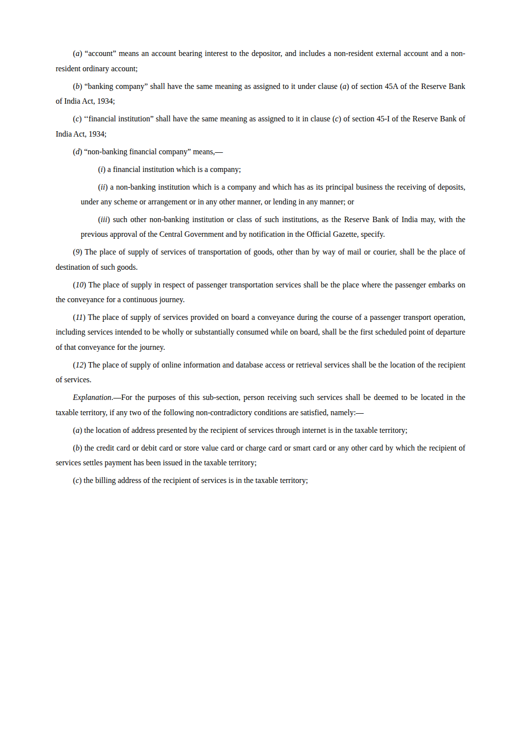(a) “account” means an account bearing interest to the depositor, and includes a non-resident external account and a non-resident ordinary account;
(b) “banking company” shall have the same meaning as assigned to it under clause (a) of section 45A of the Reserve Bank of India Act, 1934;
(c) ‘‘financial institution” shall have the same meaning as assigned to it in clause (c) of section 45-I of the Reserve Bank of India Act, 1934;
(d) “non-banking financial company” means,—
(i) a financial institution which is a company;
(ii) a non-banking institution which is a company and which has as its principal business the receiving of deposits, under any scheme or arrangement or in any other manner, or lending in any manner; or
(iii) such other non-banking institution or class of such institutions, as the Reserve Bank of India may, with the previous approval of the Central Government and by notification in the Official Gazette, specify.
(9) The place of supply of services of transportation of goods, other than by way of mail or courier, shall be the place of destination of such goods.
(10) The place of supply in respect of passenger transportation services shall be the place where the passenger embarks on the conveyance for a continuous journey.
(11) The place of supply of services provided on board a conveyance during the course of a passenger transport operation, including services intended to be wholly or substantially consumed while on board, shall be the first scheduled point of departure of that conveyance for the journey.
(12) The place of supply of online information and database access or retrieval services shall be the location of the recipient of services.
Explanation.—For the purposes of this sub-section, person receiving such services shall be deemed to be located in the taxable territory, if any two of the following non-contradictory conditions are satisfied, namely:—
(a) the location of address presented by the recipient of services through internet is in the taxable territory;
(b) the credit card or debit card or store value card or charge card or smart card or any other card by which the recipient of services settles payment has been issued in the taxable territory;
(c) the billing address of the recipient of services is in the taxable territory;